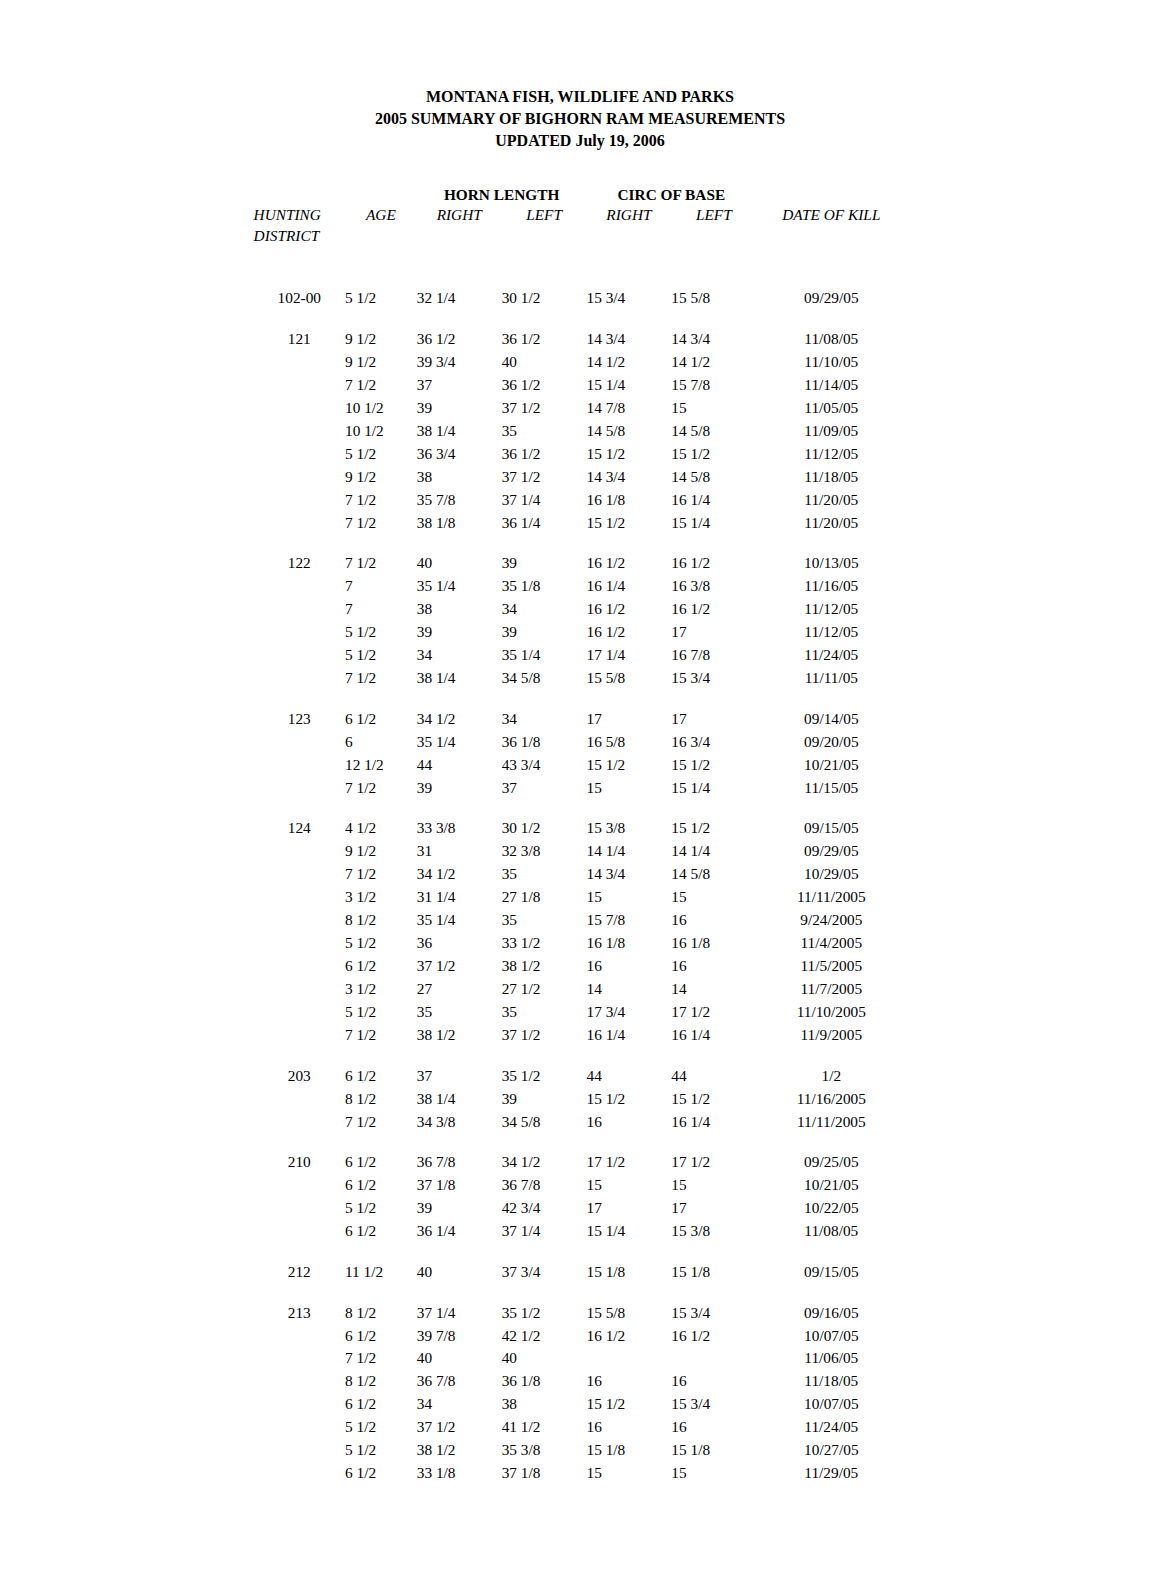MONTANA FISH, WILDLIFE AND PARKS 2005 SUMMARY OF BIGHORN RAM MEASUREMENTS UPDATED July 19, 2006
| | | HORN LENGTH | CIRC OF BASE | |
| --- | --- | --- | --- | --- |
| HUNTING | AGE | RIGHT | LEFT | RIGHT | LEFT | DATE OF KILL |
| DISTRICT | | | | | | |
| 102-00 | 5 1/2 | 32 1/4 | 30 1/2 | 15 3/4 | 15 5/8 | 09/29/05 |
| 121 | 9 1/2 | 36 1/2 | 36 1/2 | 14 3/4 | 14 3/4 | 11/08/05 |
| | 9 1/2 | 39 3/4 | 40 | 14 1/2 | 14 1/2 | 11/10/05 |
| | 7 1/2 | 37 | 36 1/2 | 15 1/4 | 15 7/8 | 11/14/05 |
| | 10 1/2 | 39 | 37 1/2 | 14 7/8 | 15 | 11/05/05 |
| | 10 1/2 | 38 1/4 | 35 | 14 5/8 | 14 5/8 | 11/09/05 |
| | 5 1/2 | 36 3/4 | 36 1/2 | 15 1/2 | 15 1/2 | 11/12/05 |
| | 9 1/2 | 38 | 37 1/2 | 14 3/4 | 14 5/8 | 11/18/05 |
| | 7 1/2 | 35 7/8 | 37 1/4 | 16 1/8 | 16 1/4 | 11/20/05 |
| | 7 1/2 | 38 1/8 | 36 1/4 | 15 1/2 | 15 1/4 | 11/20/05 |
| 122 | 7 1/2 | 40 | 39 | 16 1/2 | 16 1/2 | 10/13/05 |
| | 7 | 35 1/4 | 35 1/8 | 16 1/4 | 16 3/8 | 11/16/05 |
| | 7 | 38 | 34 | 16 1/2 | 16 1/2 | 11/12/05 |
| | 5 1/2 | 39 | 39 | 16 1/2 | 17 | 11/12/05 |
| | 5 1/2 | 34 | 35 1/4 | 17 1/4 | 16 7/8 | 11/24/05 |
| | 7 1/2 | 38 1/4 | 34 5/8 | 15 5/8 | 15 3/4 | 11/11/05 |
| 123 | 6 1/2 | 34 1/2 | 34 | 17 | 17 | 09/14/05 |
| | 6 | 35 1/4 | 36 1/8 | 16 5/8 | 16 3/4 | 09/20/05 |
| | 12 1/2 | 44 | 43 3/4 | 15 1/2 | 15 1/2 | 10/21/05 |
| | 7 1/2 | 39 | 37 | 15 | 15 1/4 | 11/15/05 |
| 124 | 4 1/2 | 33 3/8 | 30 1/2 | 15 3/8 | 15 1/2 | 09/15/05 |
| | 9 1/2 | 31 | 32 3/8 | 14 1/4 | 14 1/4 | 09/29/05 |
| | 7 1/2 | 34 1/2 | 35 | 14 3/4 | 14 5/8 | 10/29/05 |
| | 3 1/2 | 31 1/4 | 27 1/8 | 15 | 15 | 11/11/2005 |
| | 8 1/2 | 35 1/4 | 35 | 15 7/8 | 16 | 9/24/2005 |
| | 5 1/2 | 36 | 33 1/2 | 16 1/8 | 16 1/8 | 11/4/2005 |
| | 6 1/2 | 37 1/2 | 38 1/2 | 16 | 16 | 11/5/2005 |
| | 3 1/2 | 27 | 27 1/2 | 14 | 14 | 11/7/2005 |
| | 5 1/2 | 35 | 35 | 17 3/4 | 17 1/2 | 11/10/2005 |
| | 7 1/2 | 38 1/2 | 37 1/2 | 16 1/4 | 16 1/4 | 11/9/2005 |
| 203 | 6 1/2 | 37 | 35 1/2 | 44 | 44 | 1/2 |
| | 8 1/2 | 38 1/4 | 39 | 15 1/2 | 15 1/2 | 11/16/2005 |
| | 7 1/2 | 34 3/8 | 34 5/8 | 16 | 16 1/4 | 11/11/2005 |
| 210 | 6 1/2 | 36 7/8 | 34 1/2 | 17 1/2 | 17 1/2 | 09/25/05 |
| | 6 1/2 | 37 1/8 | 36 7/8 | 15 | 15 | 10/21/05 |
| | 5 1/2 | 39 | 42 3/4 | 17 | 17 | 10/22/05 |
| | 6 1/2 | 36 1/4 | 37 1/4 | 15 1/4 | 15 3/8 | 11/08/05 |
| 212 | 11 1/2 | 40 | 37 3/4 | 15 1/8 | 15 1/8 | 09/15/05 |
| 213 | 8 1/2 | 37 1/4 | 35 1/2 | 15 5/8 | 15 3/4 | 09/16/05 |
| | 6 1/2 | 39 7/8 | 42 1/2 | 16 1/2 | 16 1/2 | 10/07/05 |
| | 7 1/2 | 40 | 40 | | | 11/06/05 |
| | 8 1/2 | 36 7/8 | 36 1/8 | 16 | 16 | 11/18/05 |
| | 6 1/2 | 34 | 38 | 15 1/2 | 15 3/4 | 10/07/05 |
| | 5 1/2 | 37 1/2 | 41 1/2 | 16 | 16 | 11/24/05 |
| | 5 1/2 | 38 1/2 | 35 3/8 | 15 1/8 | 15 1/8 | 10/27/05 |
| | 6 1/2 | 33 1/8 | 37 1/8 | 15 | 15 | 11/29/05 |